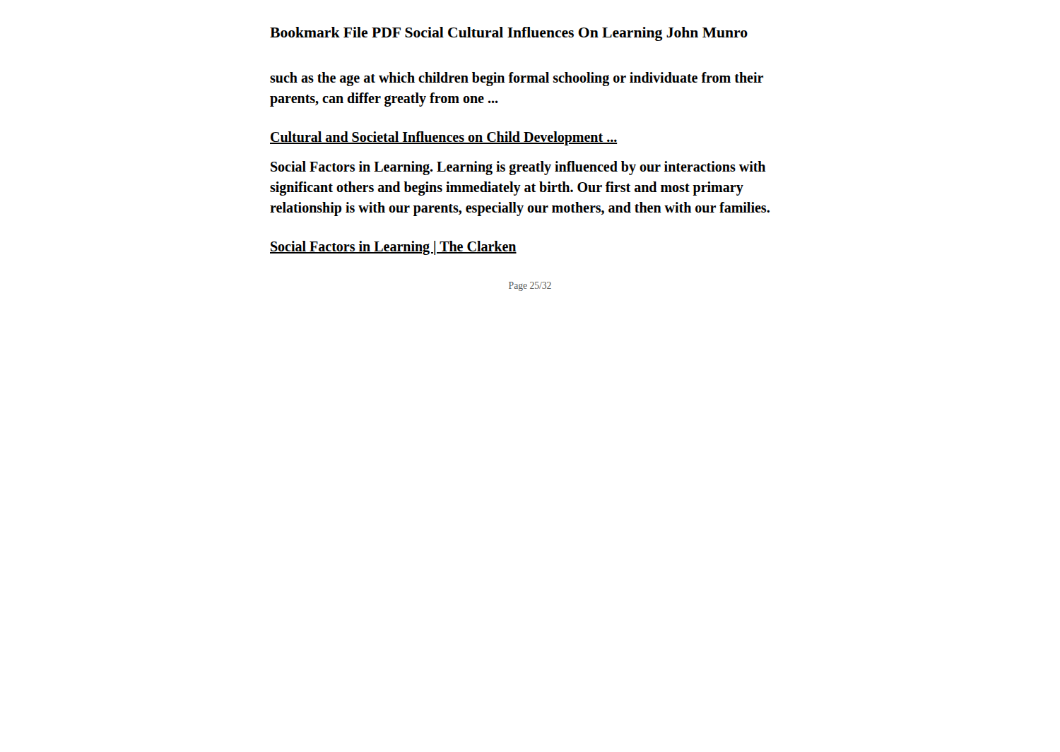Bookmark File PDF Social Cultural Influences On Learning John Munro
such as the age at which children begin formal schooling or individuate from their parents, can differ greatly from one ...
Cultural and Societal Influences on Child Development ...
Social Factors in Learning. Learning is greatly influenced by our interactions with significant others and begins immediately at birth. Our first and most primary relationship is with our parents, especially our mothers, and then with our families.
Social Factors in Learning | The Clarken
Page 25/32